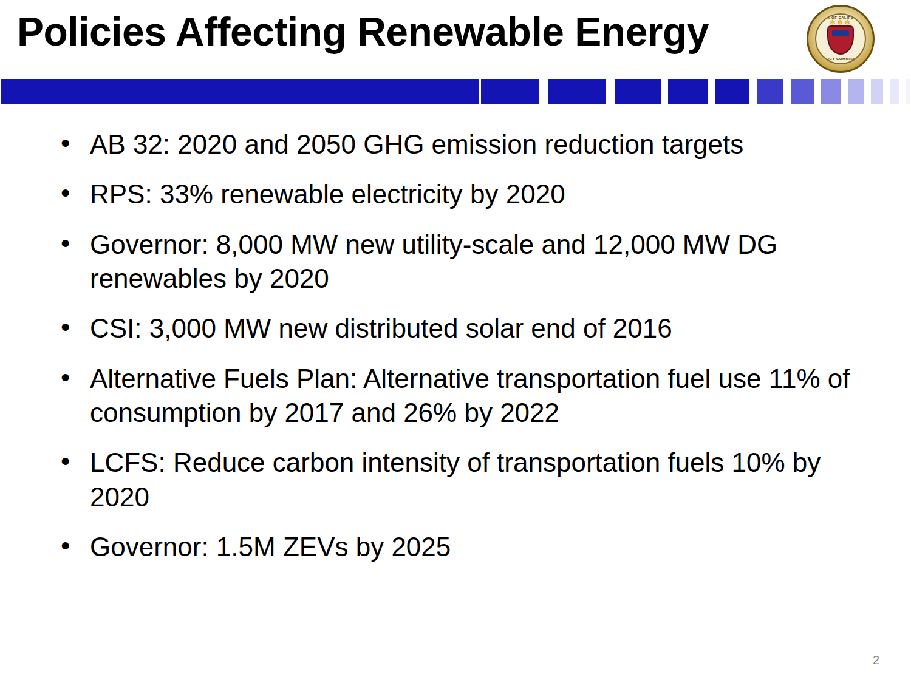Policies Affecting Renewable Energy
STATE OF CALIFORNIA
❄❄❄
ENERGY COMMISSION
AB 32: 2020 and 2050 GHG emission reduction targets
RPS: 33% renewable electricity by 2020
Governor: 8,000 MW new utility-scale and 12,000 MW DG renewables by 2020
CSI: 3,000 MW new distributed solar end of 2016
Alternative Fuels Plan: Alternative transportation fuel use 11% of consumption by 2017 and 26% by 2022
LCFS: Reduce carbon intensity of transportation fuels 10% by 2020
Governor: 1.5M ZEVs by 2025
2